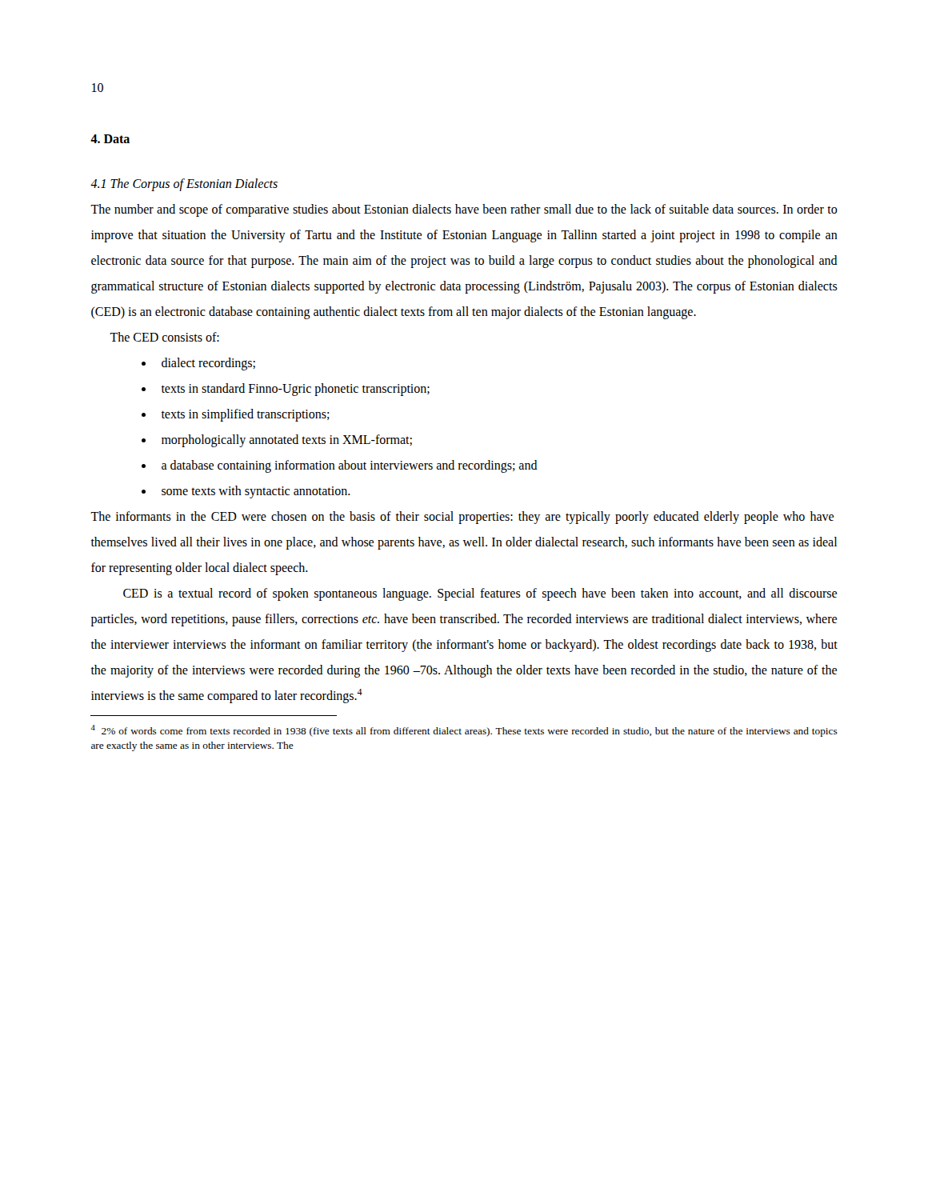10
4. Data
4.1 The Corpus of Estonian Dialects
The number and scope of comparative studies about Estonian dialects have been rather small due to the lack of suitable data sources. In order to improve that situation the University of Tartu and the Institute of Estonian Language in Tallinn started a joint project in 1998 to compile an electronic data source for that purpose. The main aim of the project was to build a large corpus to conduct studies about the phonological and grammatical structure of Estonian dialects supported by electronic data processing (Lindström, Pajusalu 2003). The corpus of Estonian dialects (CED) is an electronic database containing authentic dialect texts from all ten major dialects of the Estonian language.
The CED consists of:
dialect recordings;
texts in standard Finno-Ugric phonetic transcription;
texts in simplified transcriptions;
morphologically annotated texts in XML-format;
a database containing information about interviewers and recordings; and
some texts with syntactic annotation.
The informants in the CED were chosen on the basis of their social properties: they are typically poorly educated elderly people who have themselves lived all their lives in one place, and whose parents have, as well. In older dialectal research, such informants have been seen as ideal for representing older local dialect speech.
CED is a textual record of spoken spontaneous language. Special features of speech have been taken into account, and all discourse particles, word repetitions, pause fillers, corrections etc. have been transcribed. The recorded interviews are traditional dialect interviews, where the interviewer interviews the informant on familiar territory (the informant's home or backyard). The oldest recordings date back to 1938, but the majority of the interviews were recorded during the 1960 –70s. Although the older texts have been recorded in the studio, the nature of the interviews is the same compared to later recordings.4
4 2% of words come from texts recorded in 1938 (five texts all from different dialect areas). These texts were recorded in studio, but the nature of the interviews and topics are exactly the same as in other interviews. The